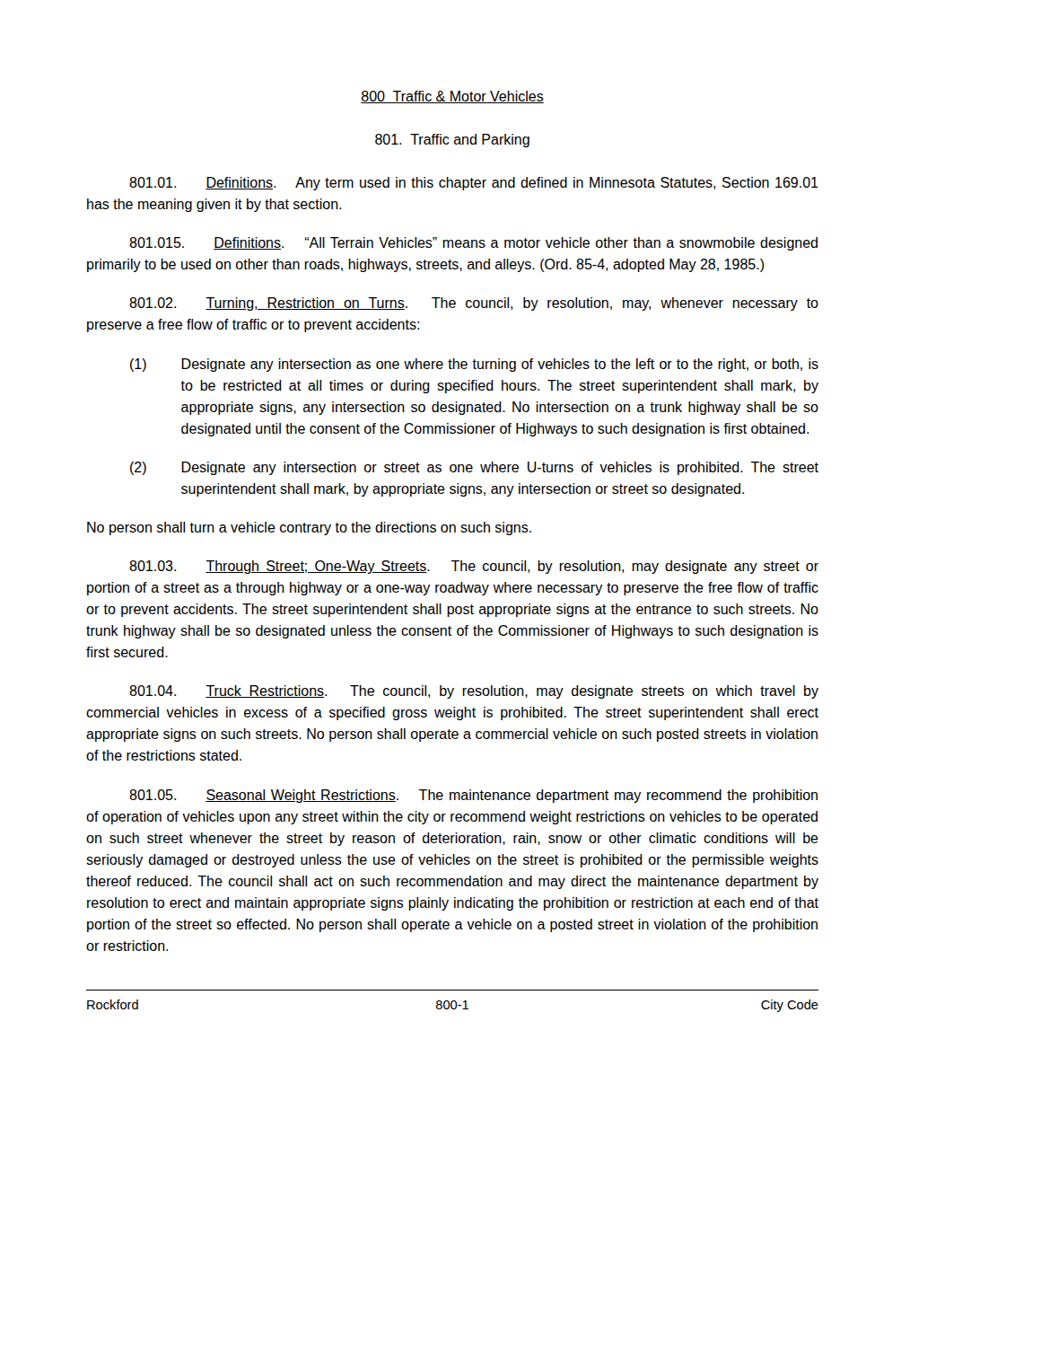800 Traffic & Motor Vehicles
801. Traffic and Parking
801.01.  Definitions.  Any term used in this chapter and defined in Minnesota Statutes, Section 169.01 has the meaning given it by that section.
801.015.  Definitions.  “All Terrain Vehicles” means a motor vehicle other than a snowmobile designed primarily to be used on other than roads, highways, streets, and alleys. (Ord. 85-4, adopted May 28, 1985.)
801.02.  Turning, Restriction on Turns.  The council, by resolution, may, whenever necessary to preserve a free flow of traffic or to prevent accidents:
(1) Designate any intersection as one where the turning of vehicles to the left or to the right, or both, is to be restricted at all times or during specified hours. The street superintendent shall mark, by appropriate signs, any intersection so designated. No intersection on a trunk highway shall be so designated until the consent of the Commissioner of Highways to such designation is first obtained.
(2) Designate any intersection or street as one where U-turns of vehicles is prohibited. The street superintendent shall mark, by appropriate signs, any intersection or street so designated.
No person shall turn a vehicle contrary to the directions on such signs.
801.03.  Through Street; One-Way Streets.  The council, by resolution, may designate any street or portion of a street as a through highway or a one-way roadway where necessary to preserve the free flow of traffic or to prevent accidents. The street superintendent shall post appropriate signs at the entrance to such streets. No trunk highway shall be so designated unless the consent of the Commissioner of Highways to such designation is first secured.
801.04.  Truck Restrictions.  The council, by resolution, may designate streets on which travel by commercial vehicles in excess of a specified gross weight is prohibited. The street superintendent shall erect appropriate signs on such streets. No person shall operate a commercial vehicle on such posted streets in violation of the restrictions stated.
801.05.  Seasonal Weight Restrictions.  The maintenance department may recommend the prohibition of operation of vehicles upon any street within the city or recommend weight restrictions on vehicles to be operated on such street whenever the street by reason of deterioration, rain, snow or other climatic conditions will be seriously damaged or destroyed unless the use of vehicles on the street is prohibited or the permissible weights thereof reduced. The council shall act on such recommendation and may direct the maintenance department by resolution to erect and maintain appropriate signs plainly indicating the prohibition or restriction at each end of that portion of the street so effected. No person shall operate a vehicle on a posted street in violation of the prohibition or restriction.
Rockford 800-1 City Code